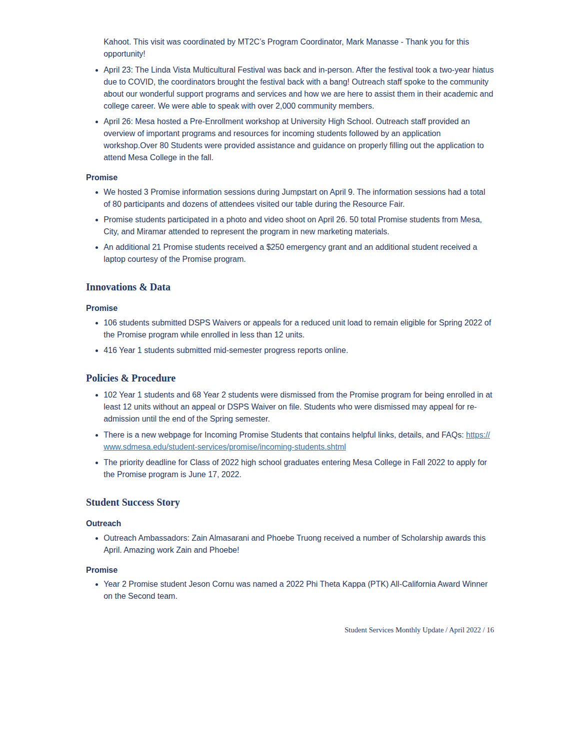Kahoot. This visit was coordinated by MT2C’s Program Coordinator, Mark Manasse - Thank you for this opportunity!
April 23: The Linda Vista Multicultural Festival was back and in-person. After the festival took a two-year hiatus due to COVID, the coordinators brought the festival back with a bang! Outreach staff spoke to the community about our wonderful support programs and services and how we are here to assist them in their academic and college career. We were able to speak with over 2,000 community members.
April 26: Mesa hosted a Pre-Enrollment workshop at University High School. Outreach staff provided an overview of important programs and resources for incoming students followed by an application workshop.Over 80 Students were provided assistance and guidance on properly filling out the application to attend Mesa College in the fall.
Promise
We hosted 3 Promise information sessions during Jumpstart on April 9. The information sessions had a total of 80 participants and dozens of attendees visited our table during the Resource Fair.
Promise students participated in a photo and video shoot on April 26. 50 total Promise students from Mesa, City, and Miramar attended to represent the program in new marketing materials.
An additional 21 Promise students received a $250 emergency grant and an additional student received a laptop courtesy of the Promise program.
Innovations & Data
Promise
106 students submitted DSPS Waivers or appeals for a reduced unit load to remain eligible for Spring 2022 of the Promise program while enrolled in less than 12 units.
416 Year 1 students submitted mid-semester progress reports online.
Policies & Procedure
102 Year 1 students and 68 Year 2 students were dismissed from the Promise program for being enrolled in at least 12 units without an appeal or DSPS Waiver on file. Students who were dismissed may appeal for re-admission until the end of the Spring semester.
There is a new webpage for Incoming Promise Students that contains helpful links, details, and FAQs: https://www.sdmesa.edu/student-services/promise/incoming-students.shtml
The priority deadline for Class of 2022 high school graduates entering Mesa College in Fall 2022 to apply for the Promise program is June 17, 2022.
Student Success Story
Outreach
Outreach Ambassadors: Zain Almasarani and Phoebe Truong received a number of Scholarship awards this April. Amazing work Zain and Phoebe!
Promise
Year 2 Promise student Jeson Cornu was named a 2022 Phi Theta Kappa (PTK) All-California Award Winner on the Second team.
Student Services Monthly Update / April 2022 / 16